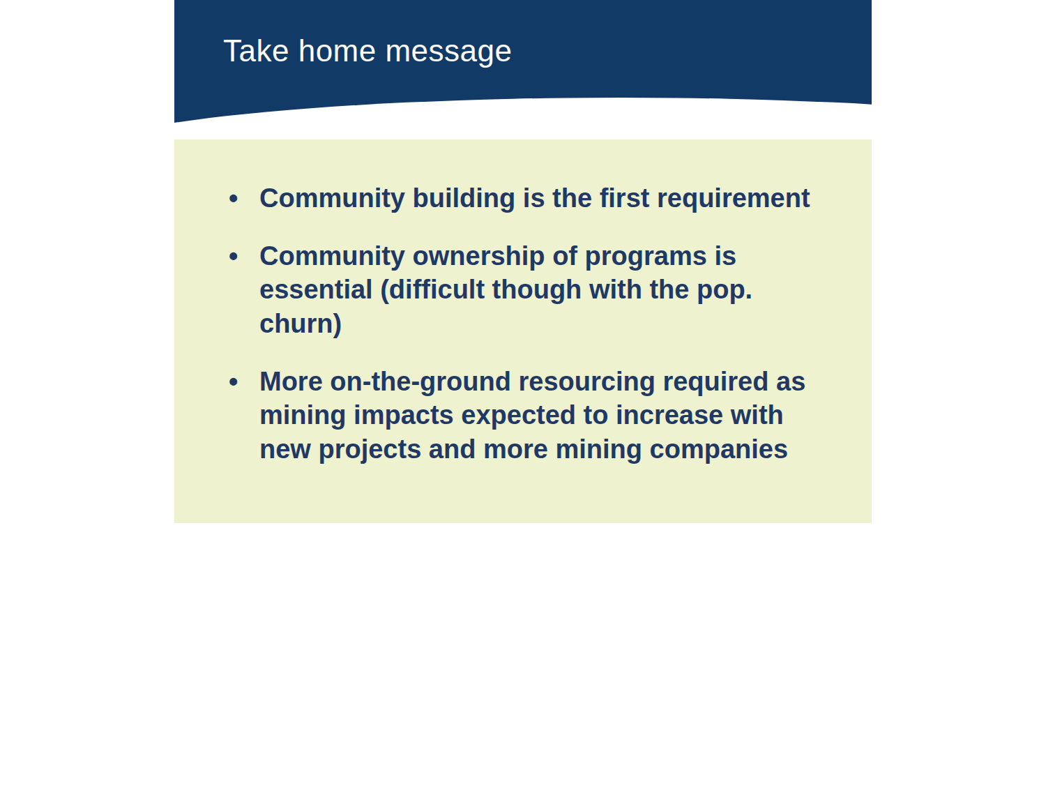Take home message
Community building is the first requirement
Community ownership of programs is essential (difficult though with the pop. churn)
More on-the-ground resourcing required as mining impacts expected to increase with new projects and more mining companies